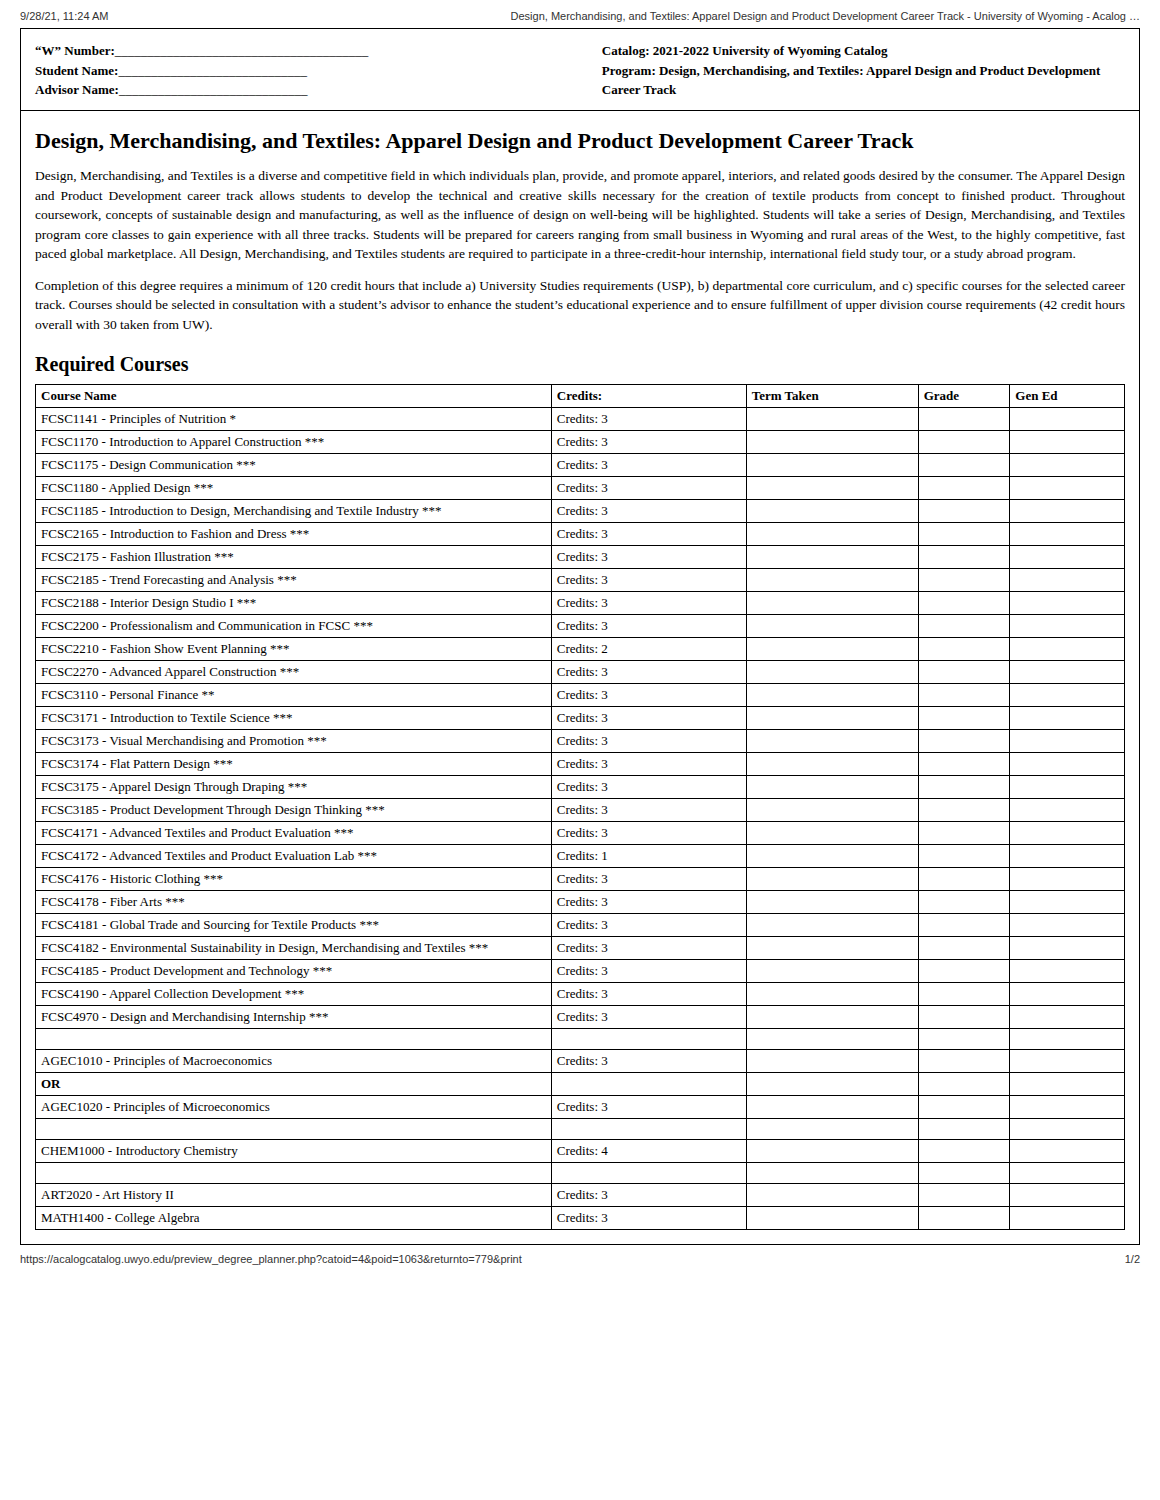9/28/21, 11:24 AM Design, Merchandising, and Textiles: Apparel Design and Product Development Career Track - University of Wyoming - Acalog …
“W” Number:_______________________________________
Student Name:_____________________________
Advisor Name:_____________________________
Catalog: 2021-2022 University of Wyoming Catalog
Program: Design, Merchandising, and Textiles: Apparel Design and Product Development Career Track
Design, Merchandising, and Textiles: Apparel Design and Product Development Career Track
Design, Merchandising, and Textiles is a diverse and competitive field in which individuals plan, provide, and promote apparel, interiors, and related goods desired by the consumer. The Apparel Design and Product Development career track allows students to develop the technical and creative skills necessary for the creation of textile products from concept to finished product. Throughout coursework, concepts of sustainable design and manufacturing, as well as the influence of design on well-being will be highlighted. Students will take a series of Design, Merchandising, and Textiles program core classes to gain experience with all three tracks. Students will be prepared for careers ranging from small business in Wyoming and rural areas of the West, to the highly competitive, fast paced global marketplace. All Design, Merchandising, and Textiles students are required to participate in a three-credit-hour internship, international field study tour, or a study abroad program.
Completion of this degree requires a minimum of 120 credit hours that include a) University Studies requirements (USP), b) departmental core curriculum, and c) specific courses for the selected career track. Courses should be selected in consultation with a student’s advisor to enhance the student’s educational experience and to ensure fulfillment of upper division course requirements (42 credit hours overall with 30 taken from UW).
Required Courses
| Course Name | Credits: | Term Taken | Grade | Gen Ed |
| --- | --- | --- | --- | --- |
| FCSC1141 - Principles of Nutrition * | Credits: 3 | | | |
| FCSC1170 - Introduction to Apparel Construction *** | Credits: 3 | | | |
| FCSC1175 - Design Communication *** | Credits: 3 | | | |
| FCSC1180 - Applied Design *** | Credits: 3 | | | |
| FCSC1185 - Introduction to Design, Merchandising and Textile Industry *** | Credits: 3 | | | |
| FCSC2165 - Introduction to Fashion and Dress *** | Credits: 3 | | | |
| FCSC2175 - Fashion Illustration *** | Credits: 3 | | | |
| FCSC2185 - Trend Forecasting and Analysis *** | Credits: 3 | | | |
| FCSC2188 - Interior Design Studio I *** | Credits: 3 | | | |
| FCSC2200 - Professionalism and Communication in FCSC *** | Credits: 3 | | | |
| FCSC2210 - Fashion Show Event Planning *** | Credits: 2 | | | |
| FCSC2270 - Advanced Apparel Construction *** | Credits: 3 | | | |
| FCSC3110 - Personal Finance ** | Credits: 3 | | | |
| FCSC3171 - Introduction to Textile Science *** | Credits: 3 | | | |
| FCSC3173 - Visual Merchandising and Promotion *** | Credits: 3 | | | |
| FCSC3174 - Flat Pattern Design *** | Credits: 3 | | | |
| FCSC3175 - Apparel Design Through Draping *** | Credits: 3 | | | |
| FCSC3185 - Product Development Through Design Thinking *** | Credits: 3 | | | |
| FCSC4171 - Advanced Textiles and Product Evaluation *** | Credits: 3 | | | |
| FCSC4172 - Advanced Textiles and Product Evaluation Lab *** | Credits: 1 | | | |
| FCSC4176 - Historic Clothing *** | Credits: 3 | | | |
| FCSC4178 - Fiber Arts *** | Credits: 3 | | | |
| FCSC4181 - Global Trade and Sourcing for Textile Products *** | Credits: 3 | | | |
| FCSC4182 - Environmental Sustainability in Design, Merchandising and Textiles *** | Credits: 3 | | | |
| FCSC4185 - Product Development and Technology *** | Credits: 3 | | | |
| FCSC4190 - Apparel Collection Development *** | Credits: 3 | | | |
| FCSC4970 - Design and Merchandising Internship *** | Credits: 3 | | | |
| AGEC1010 - Principles of Macroeconomics | Credits: 3 | | | |
| OR | | | | |
| AGEC1020 - Principles of Microeconomics | Credits: 3 | | | |
| CHEM1000 - Introductory Chemistry | Credits: 4 | | | |
| ART2020 - Art History II | Credits: 3 | | | |
| MATH1400 - College Algebra | Credits: 3 | | | |
https://acalogcatalog.uwyo.edu/preview_degree_planner.php?catoid=4&poid=1063&returnto=779&print 1/2